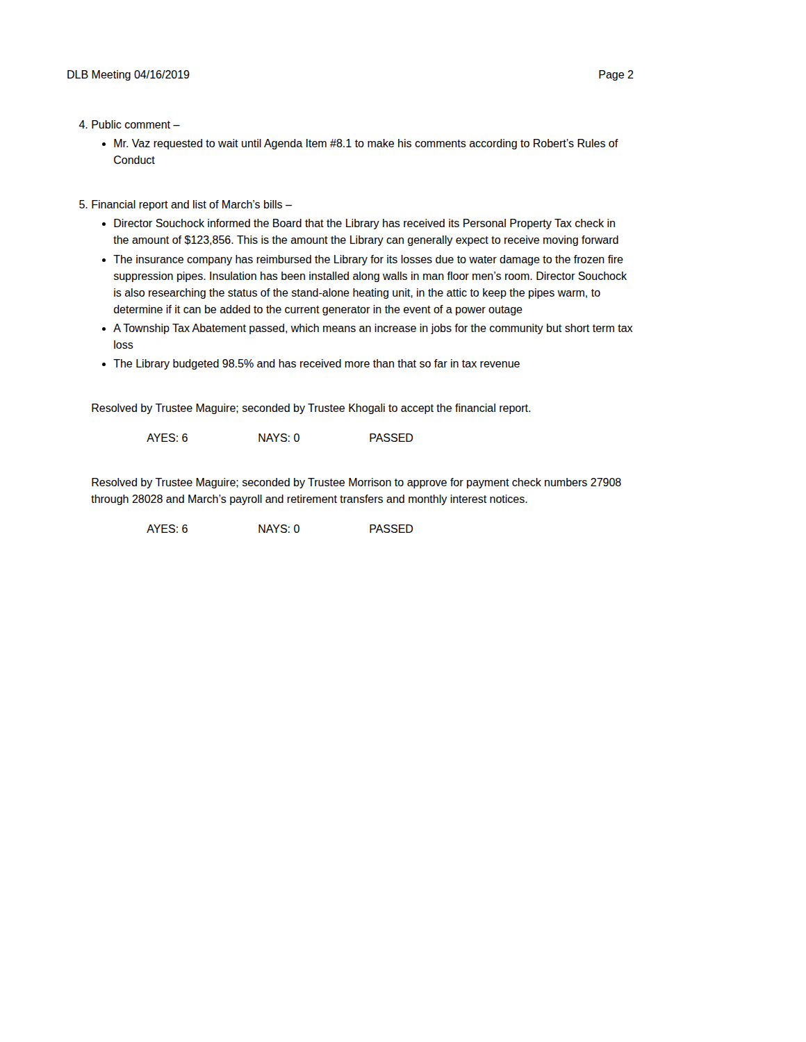DLB Meeting 04/16/2019 Page 2
Public comment –
Mr. Vaz requested to wait until Agenda Item #8.1 to make his comments according to Robert’s Rules of Conduct
Financial report and list of March’s bills –
Director Souchock informed the Board that the Library has received its Personal Property Tax check in the amount of $123,856. This is the amount the Library can generally expect to receive moving forward
The insurance company has reimbursed the Library for its losses due to water damage to the frozen fire suppression pipes. Insulation has been installed along walls in man floor men’s room. Director Souchock is also researching the status of the stand-alone heating unit, in the attic to keep the pipes warm, to determine if it can be added to the current generator in the event of a power outage
A Township Tax Abatement passed, which means an increase in jobs for the community but short term tax loss
The Library budgeted 98.5% and has received more than that so far in tax revenue
Resolved by Trustee Maguire; seconded by Trustee Khogali to accept the financial report.
AYES: 6 NAYS: 0 PASSED
Resolved by Trustee Maguire; seconded by Trustee Morrison to approve for payment check numbers 27908 through 28028 and March’s payroll and retirement transfers and monthly interest notices.
AYES: 6 NAYS: 0 PASSED